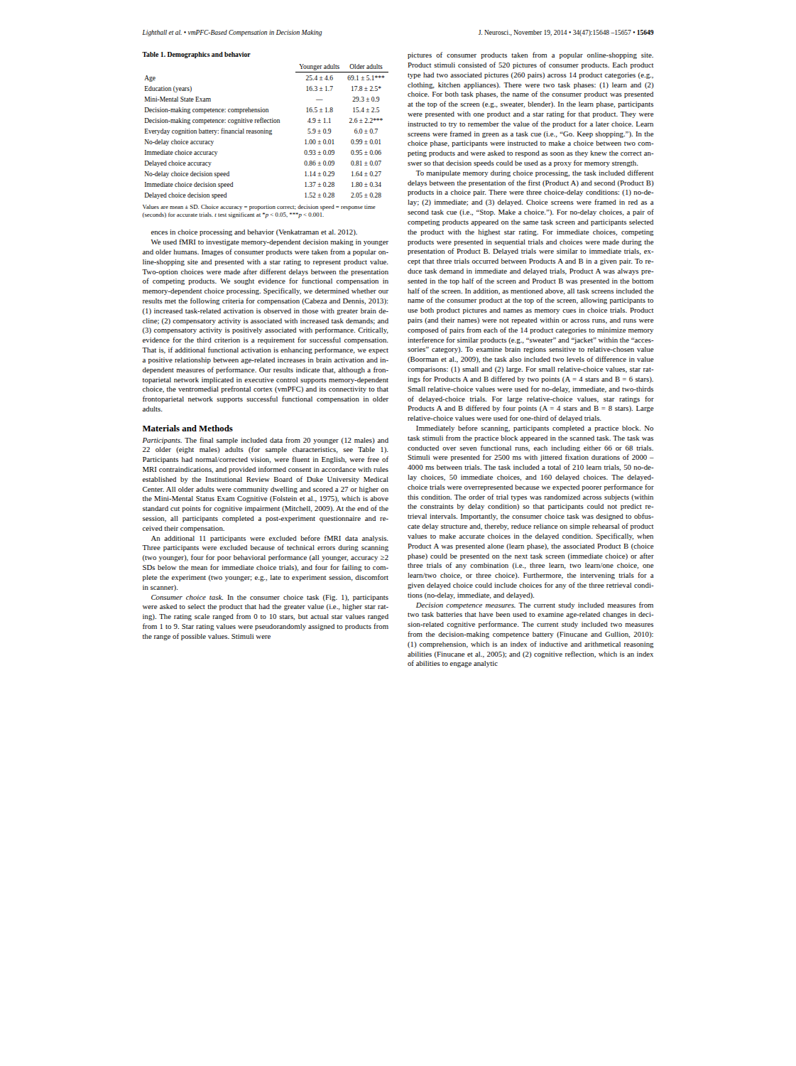Lighthall et al. • vmPFC-Based Compensation in Decision Making
J. Neurosci., November 19, 2014 • 34(47):15648 –15657 • 15649
Table 1. Demographics and behavior
| | Younger adults | Older adults |
| --- | --- | --- |
| Age | 25.4 ± 4.6 | 69.1 ± 5.1*** |
| Education (years) | 16.3 ± 1.7 | 17.8 ± 2.5* |
| Mini-Mental State Exam | — | 29.3 ± 0.9 |
| Decision-making competence: comprehension | 16.5 ± 1.8 | 15.4 ± 2.5 |
| Decision-making competence: cognitive reflection | 4.9 ± 1.1 | 2.6 ± 2.2*** |
| Everyday cognition battery: financial reasoning | 5.9 ± 0.9 | 6.0 ± 0.7 |
| No-delay choice accuracy | 1.00 ± 0.01 | 0.99 ± 0.01 |
| Immediate choice accuracy | 0.93 ± 0.09 | 0.95 ± 0.06 |
| Delayed choice accuracy | 0.86 ± 0.09 | 0.81 ± 0.07 |
| No-delay choice decision speed | 1.14 ± 0.29 | 1.64 ± 0.27 |
| Immediate choice decision speed | 1.37 ± 0.28 | 1.80 ± 0.34 |
| Delayed choice decision speed | 1.52 ± 0.28 | 2.05 ± 0.28 |
Values are mean ± SD. Choice accuracy = proportion correct; decision speed = response time (seconds) for accurate trials. t test significant at *p < 0.05, ***p < 0.001.
ences in choice processing and behavior (Venkatraman et al. 2012).
We used fMRI to investigate memory-dependent decision making in younger and older humans. Images of consumer products were taken from a popular online-shopping site and presented with a star rating to represent product value. Two-option choices were made after different delays between the presentation of competing products. We sought evidence for functional compensation in memory-dependent choice processing. Specifically, we determined whether our results met the following criteria for compensation (Cabeza and Dennis, 2013): (1) increased task-related activation is observed in those with greater brain decline; (2) compensatory activity is associated with increased task demands; and (3) compensatory activity is positively associated with performance. Critically, evidence for the third criterion is a requirement for successful compensation. That is, if additional functional activation is enhancing performance, we expect a positive relationship between age-related increases in brain activation and independent measures of performance. Our results indicate that, although a frontoparietal network implicated in executive control supports memory-dependent choice, the ventromedial prefrontal cortex (vmPFC) and its connectivity to that frontoparietal network supports successful functional compensation in older adults.
Materials and Methods
Participants. The final sample included data from 20 younger (12 males) and 22 older (eight males) adults (for sample characteristics, see Table 1). Participants had normal/corrected vision, were fluent in English, were free of MRI contraindications, and provided informed consent in accordance with rules established by the Institutional Review Board of Duke University Medical Center. All older adults were community dwelling and scored a 27 or higher on the Mini-Mental Status Exam Cognitive (Folstein et al., 1975), which is above standard cut points for cognitive impairment (Mitchell, 2009). At the end of the session, all participants completed a post-experiment questionnaire and received their compensation.
An additional 11 participants were excluded before fMRI data analysis. Three participants were excluded because of technical errors during scanning (two younger), four for poor behavioral performance (all younger, accuracy ≥2 SDs below the mean for immediate choice trials), and four for failing to complete the experiment (two younger; e.g., late to experiment session, discomfort in scanner).
Consumer choice task. In the consumer choice task (Fig. 1), participants were asked to select the product that had the greater value (i.e., higher star rating). The rating scale ranged from 0 to 10 stars, but actual star values ranged from 1 to 9. Star rating values were pseudorandomly assigned to products from the range of possible values. Stimuli were
pictures of consumer products taken from a popular online-shopping site. Product stimuli consisted of 520 pictures of consumer products. Each product type had two associated pictures (260 pairs) across 14 product categories (e.g., clothing, kitchen appliances). There were two task phases: (1) learn and (2) choice. For both task phases, the name of the consumer product was presented at the top of the screen (e.g., sweater, blender). In the learn phase, participants were presented with one product and a star rating for that product. They were instructed to try to remember the value of the product for a later choice. Learn screens were framed in green as a task cue (i.e., “Go. Keep shopping.”). In the choice phase, participants were instructed to make a choice between two competing products and were asked to respond as soon as they knew the correct answer so that decision speeds could be used as a proxy for memory strength.
To manipulate memory during choice processing, the task included different delays between the presentation of the first (Product A) and second (Product B) products in a choice pair. There were three choice-delay conditions: (1) no-delay; (2) immediate; and (3) delayed. Choice screens were framed in red as a second task cue (i.e., “Stop. Make a choice.”). For no-delay choices, a pair of competing products appeared on the same task screen and participants selected the product with the highest star rating. For immediate choices, competing products were presented in sequential trials and choices were made during the presentation of Product B. Delayed trials were similar to immediate trials, except that three trials occurred between Products A and B in a given pair. To reduce task demand in immediate and delayed trials, Product A was always presented in the top half of the screen and Product B was presented in the bottom half of the screen. In addition, as mentioned above, all task screens included the name of the consumer product at the top of the screen, allowing participants to use both product pictures and names as memory cues in choice trials. Product pairs (and their names) were not repeated within or across runs, and runs were composed of pairs from each of the 14 product categories to minimize memory interference for similar products (e.g., “sweater” and “jacket” within the “accessories” category). To examine brain regions sensitive to relative-chosen value (Boorman et al., 2009), the task also included two levels of difference in value comparisons: (1) small and (2) large. For small relative-choice values, star ratings for Products A and B differed by two points (A = 4 stars and B = 6 stars). Small relative-choice values were used for no-delay, immediate, and two-thirds of delayed-choice trials. For large relative-choice values, star ratings for Products A and B differed by four points (A = 4 stars and B = 8 stars). Large relative-choice values were used for one-third of delayed trials.
Immediately before scanning, participants completed a practice block. No task stimuli from the practice block appeared in the scanned task. The task was conducted over seven functional runs, each including either 66 or 68 trials. Stimuli were presented for 2500 ms with jittered fixation durations of 2000 – 4000 ms between trials. The task included a total of 210 learn trials, 50 no-delay choices, 50 immediate choices, and 160 delayed choices. The delayed-choice trials were overrepresented because we expected poorer performance for this condition. The order of trial types was randomized across subjects (within the constraints by delay condition) so that participants could not predict retrieval intervals. Importantly, the consumer choice task was designed to obfuscate delay structure and, thereby, reduce reliance on simple rehearsal of product values to make accurate choices in the delayed condition. Specifically, when Product A was presented alone (learn phase), the associated Product B (choice phase) could be presented on the next task screen (immediate choice) or after three trials of any combination (i.e., three learn, two learn/one choice, one learn/two choice, or three choice). Furthermore, the intervening trials for a given delayed choice could include choices for any of the three retrieval conditions (no-delay, immediate, and delayed).
Decision competence measures. The current study included measures from two task batteries that have been used to examine age-related changes in decision-related cognitive performance. The current study included two measures from the decision-making competence battery (Finucane and Gullion, 2010): (1) comprehension, which is an index of inductive and arithmetical reasoning abilities (Finucane et al., 2005); and (2) cognitive reflection, which is an index of abilities to engage analytic